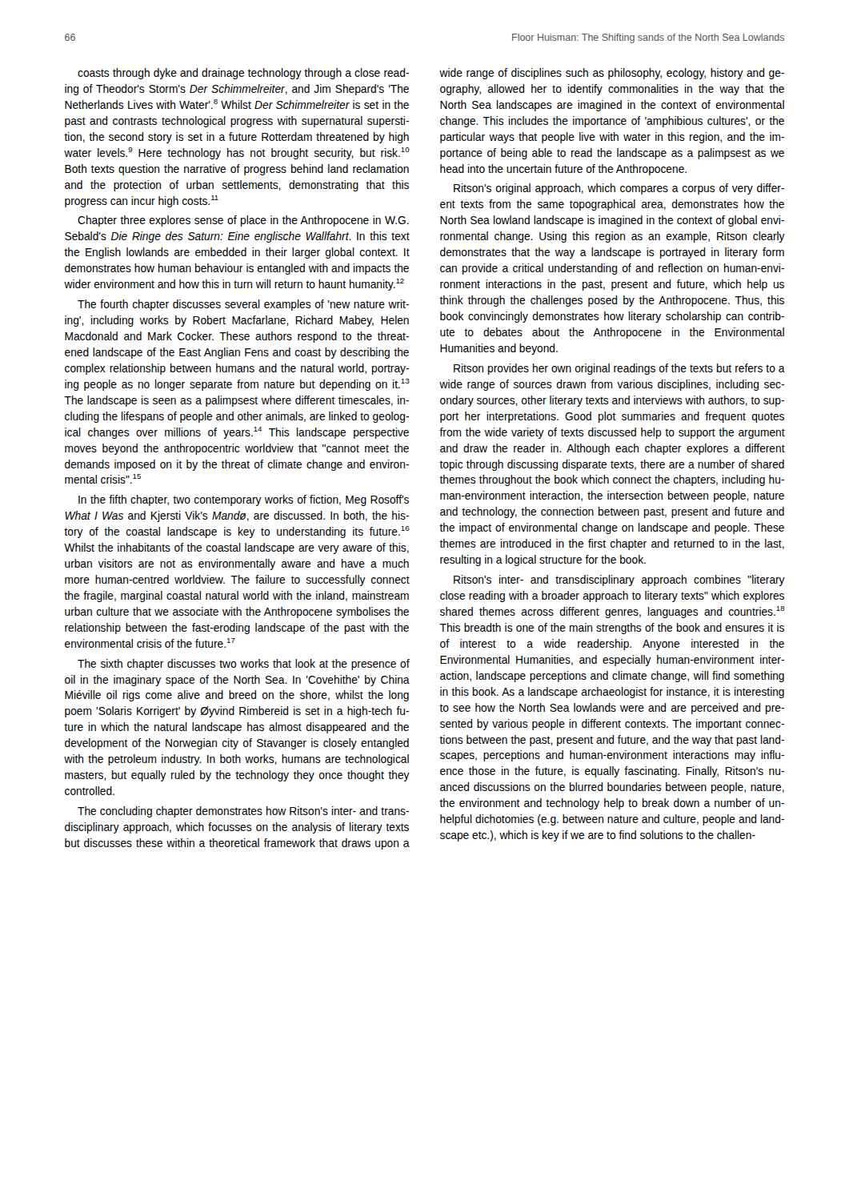66 Floor Huisman: The Shifting sands of the North Sea Lowlands
coasts through dyke and drainage technology through a close reading of Theodor's Storm's Der Schimmelreiter, and Jim Shepard's 'The Netherlands Lives with Water'.8 Whilst Der Schimmelreiter is set in the past and contrasts technological progress with supernatural superstition, the second story is set in a future Rotterdam threatened by high water levels.9 Here technology has not brought security, but risk.10 Both texts question the narrative of progress behind land reclamation and the protection of urban settlements, demonstrating that this progress can incur high costs.11
Chapter three explores sense of place in the Anthropocene in W.G. Sebald's Die Ringe des Saturn: Eine englische Wallfahrt. In this text the English lowlands are embedded in their larger global context. It demonstrates how human behaviour is entangled with and impacts the wider environment and how this in turn will return to haunt humanity.12
The fourth chapter discusses several examples of 'new nature writing', including works by Robert Macfarlane, Richard Mabey, Helen Macdonald and Mark Cocker. These authors respond to the threatened landscape of the East Anglian Fens and coast by describing the complex relationship between humans and the natural world, portraying people as no longer separate from nature but depending on it.13 The landscape is seen as a palimpsest where different timescales, including the lifespans of people and other animals, are linked to geological changes over millions of years.14 This landscape perspective moves beyond the anthropocentric worldview that "cannot meet the demands imposed on it by the threat of climate change and environmental crisis".15
In the fifth chapter, two contemporary works of fiction, Meg Rosoff's What I Was and Kjersti Vik's Mandø, are discussed. In both, the history of the coastal landscape is key to understanding its future.16 Whilst the inhabitants of the coastal landscape are very aware of this, urban visitors are not as environmentally aware and have a much more human-centred worldview. The failure to successfully connect the fragile, marginal coastal natural world with the inland, mainstream urban culture that we associate with the Anthropocene symbolises the relationship between the fast-eroding landscape of the past with the environmental crisis of the future.17
The sixth chapter discusses two works that look at the presence of oil in the imaginary space of the North Sea. In 'Covehithe' by China Miéville oil rigs come alive and breed on the shore, whilst the long poem 'Solaris Korrigert' by Øyvind Rimbereid is set in a high-tech future in which the natural landscape has almost disappeared and the development of the Norwegian city of Stavanger is closely entangled with the petroleum industry. In both works, humans are technological masters, but equally ruled by the technology they once thought they controlled.
The concluding chapter demonstrates how Ritson's inter- and transdisciplinary approach, which focusses on the analysis of literary texts but discusses these within a theoretical framework that draws upon a wide range of disciplines such as philosophy, ecology, history and geography, allowed her to identify commonalities in the way that the North Sea landscapes are imagined in the context of environmental change. This includes the importance of 'amphibious cultures', or the particular ways that people live with water in this region, and the importance of being able to read the landscape as a palimpsest as we head into the uncertain future of the Anthropocene.
Ritson's original approach, which compares a corpus of very different texts from the same topographical area, demonstrates how the North Sea lowland landscape is imagined in the context of global environmental change. Using this region as an example, Ritson clearly demonstrates that the way a landscape is portrayed in literary form can provide a critical understanding of and reflection on human-environment interactions in the past, present and future, which help us think through the challenges posed by the Anthropocene. Thus, this book convincingly demonstrates how literary scholarship can contribute to debates about the Anthropocene in the Environmental Humanities and beyond.
Ritson provides her own original readings of the texts but refers to a wide range of sources drawn from various disciplines, including secondary sources, other literary texts and interviews with authors, to support her interpretations. Good plot summaries and frequent quotes from the wide variety of texts discussed help to support the argument and draw the reader in. Although each chapter explores a different topic through discussing disparate texts, there are a number of shared themes throughout the book which connect the chapters, including human-environment interaction, the intersection between people, nature and technology, the connection between past, present and future and the impact of environmental change on landscape and people. These themes are introduced in the first chapter and returned to in the last, resulting in a logical structure for the book.
Ritson's inter- and transdisciplinary approach combines "literary close reading with a broader approach to literary texts" which explores shared themes across different genres, languages and countries.18 This breadth is one of the main strengths of the book and ensures it is of interest to a wide readership. Anyone interested in the Environmental Humanities, and especially human-environment interaction, landscape perceptions and climate change, will find something in this book. As a landscape archaeologist for instance, it is interesting to see how the North Sea lowlands were and are perceived and presented by various people in different contexts. The important connections between the past, present and future, and the way that past landscapes, perceptions and human-environment interactions may influence those in the future, is equally fascinating. Finally, Ritson's nuanced discussions on the blurred boundaries between people, nature, the environment and technology help to break down a number of unhelpful dichotomies (e.g. between nature and culture, people and landscape etc.), which is key if we are to find solutions to the challen-